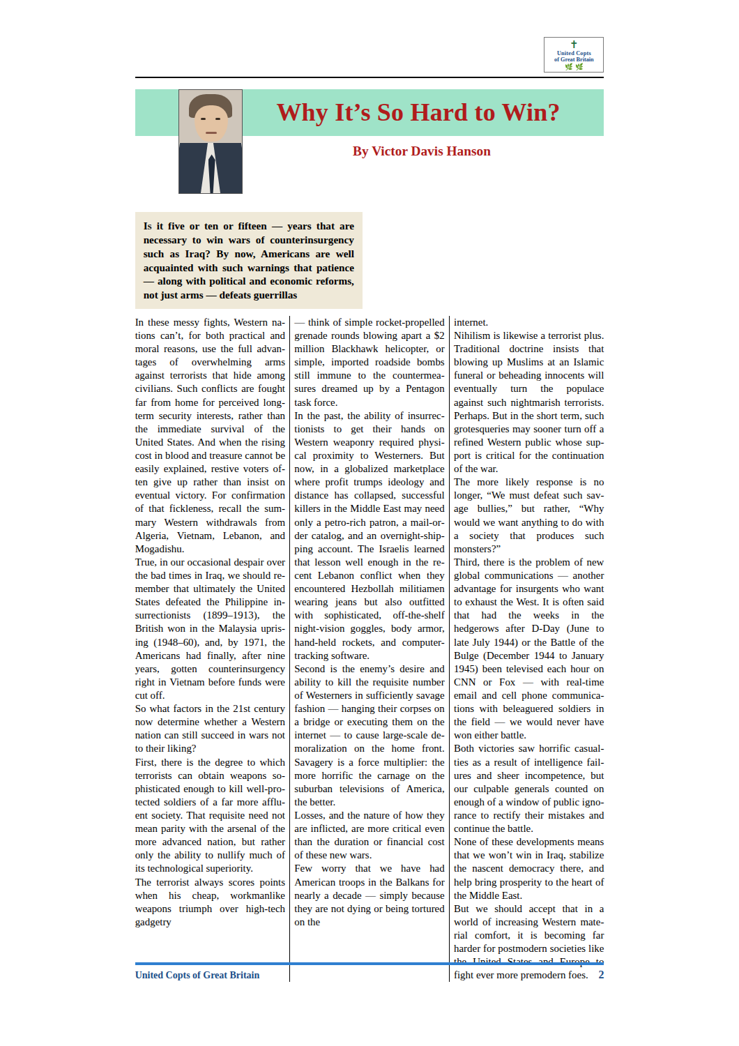✝ United Copts of Great Britain 🌿 🌿
Why It’s So Hard to Win?
By Victor Davis Hanson
Is it five or ten or fifteen — years that are necessary to win wars of counterinsurgency such as Iraq? By now, Americans are well acquainted with such warnings that patience — along with political and economic reforms, not just arms — defeats guerrillas
In these messy fights, Western nations can’t, for both practical and moral reasons, use the full advantages of overwhelming arms against terrorists that hide among civilians. Such conflicts are fought far from home for perceived long-term security interests, rather than the immediate survival of the United States. And when the rising cost in blood and treasure cannot be easily explained, restive voters often give up rather than insist on eventual victory. For confirmation of that fickleness, recall the summary Western withdrawals from Algeria, Vietnam, Lebanon, and Mogadishu.
True, in our occasional despair over the bad times in Iraq, we should remember that ultimately the United States defeated the Philippine insurrectionists (1899–1913), the British won in the Malaysia uprising (1948–60), and, by 1971, the Americans had finally, after nine years, gotten counterinsurgency right in Vietnam before funds were cut off.
So what factors in the 21st century now determine whether a Western nation can still succeed in wars not to their liking?
First, there is the degree to which terrorists can obtain weapons sophisticated enough to kill well-protected soldiers of a far more affluent society. That requisite need not mean parity with the arsenal of the more advanced nation, but rather only the ability to nullify much of its technological superiority.
The terrorist always scores points when his cheap, workmanlike weapons triumph over high-tech gadgetry
— think of simple rocket-propelled grenade rounds blowing apart a $2 million Blackhawk helicopter, or simple, imported roadside bombs still immune to the countermeasures dreamed up by a Pentagon task force.
In the past, the ability of insurrectionists to get their hands on Western weaponry required physical proximity to Westerners. But now, in a globalized marketplace where profit trumps ideology and distance has collapsed, successful killers in the Middle East may need only a petro-rich patron, a mail-order catalog, and an overnight-shipping account. The Israelis learned that lesson well enough in the recent Lebanon conflict when they encountered Hezbollah militiamen wearing jeans but also outfitted with sophisticated, off-the-shelf night-vision goggles, body armor, hand-held rockets, and computer-tracking software.
Second is the enemy’s desire and ability to kill the requisite number of Westerners in sufficiently savage fashion — hanging their corpses on a bridge or executing them on the internet — to cause large-scale demoralization on the home front. Savagery is a force multiplier: the more horrific the carnage on the suburban televisions of America, the better.
Losses, and the nature of how they are inflicted, are more critical even than the duration or financial cost of these new wars.
Few worry that we have had American troops in the Balkans for nearly a decade — simply because they are not dying or being tortured on the
internet.
Nihilism is likewise a terrorist plus. Traditional doctrine insists that blowing up Muslims at an Islamic funeral or beheading innocents will eventually turn the populace against such nightmarish terrorists. Perhaps. But in the short term, such grotesqueries may sooner turn off a refined Western public whose support is critical for the continuation of the war.
The more likely response is no longer, “We must defeat such savage bullies,” but rather, “Why would we want anything to do with a society that produces such monsters?”
Third, there is the problem of new global communications — another advantage for insurgents who want to exhaust the West. It is often said that had the weeks in the hedgerows after D-Day (June to late July 1944) or the Battle of the Bulge (December 1944 to January 1945) been televised each hour on CNN or Fox — with real-time email and cell phone communications with beleaguered soldiers in the field — we would never have won either battle.
Both victories saw horrific casualties as a result of intelligence failures and sheer incompetence, but our culpable generals counted on enough of a window of public ignorance to rectify their mistakes and continue the battle.
None of these developments means that we won’t win in Iraq, stabilize the nascent democracy there, and help bring prosperity to the heart of the Middle East.
But we should accept that in a world of increasing Western material comfort, it is becoming far harder for postmodern societies like the United States and Europe to fight ever more premodern foes.
United Copts of Great Britain
2